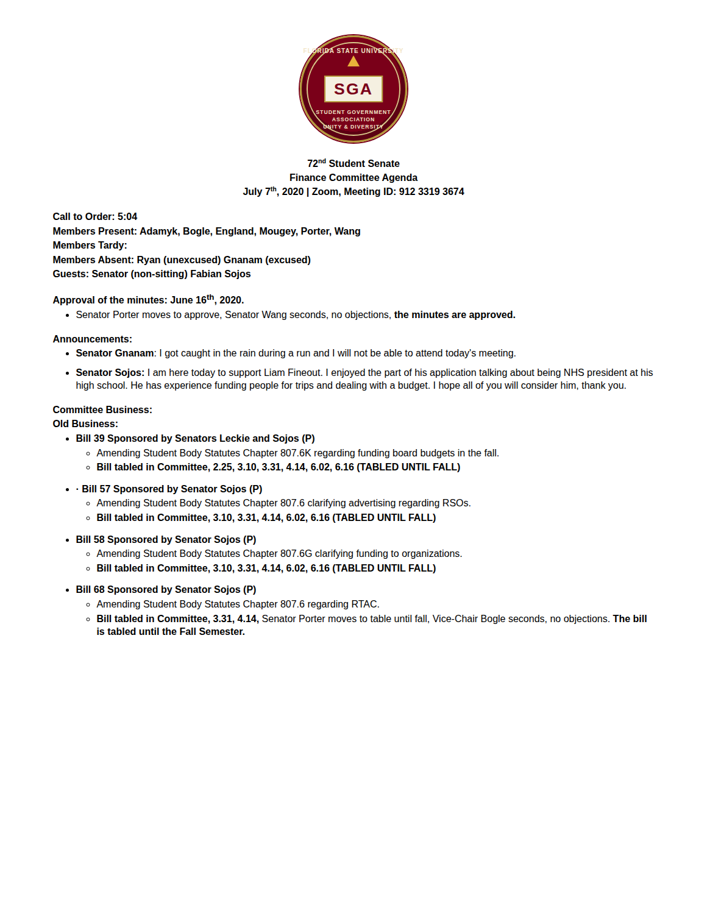FLORIDA STATE UNIVERSITY
SGA
STUDENT GOVERNMENT ASSOCIATION
UNITY & DIVERSITY
72nd Student Senate
Finance Committee Agenda
July 7th, 2020 | Zoom, Meeting ID: 912 3319 3674
Call to Order: 5:04
Members Present: Adamyk, Bogle, England, Mougey, Porter, Wang
Members Tardy:
Members Absent: Ryan (unexcused) Gnanam (excused)
Guests: Senator (non-sitting) Fabian Sojos
Approval of the minutes: June 16th, 2020.
Senator Porter moves to approve, Senator Wang seconds, no objections, the minutes are approved.
Announcements:
Senator Gnanam: I got caught in the rain during a run and I will not be able to attend today's meeting.
Senator Sojos: I am here today to support Liam Fineout. I enjoyed the part of his application talking about being NHS president at his high school. He has experience funding people for trips and dealing with a budget. I hope all of you will consider him, thank you.
Committee Business:
Old Business:
Bill 39 Sponsored by Senators Leckie and Sojos (P)
Amending Student Body Statutes Chapter 807.6K regarding funding board budgets in the fall.
Bill tabled in Committee, 2.25, 3.10, 3.31, 4.14, 6.02, 6.16 (TABLED UNTIL FALL)
· Bill 57 Sponsored by Senator Sojos (P)
Amending Student Body Statutes Chapter 807.6 clarifying advertising regarding RSOs.
Bill tabled in Committee, 3.10, 3.31, 4.14, 6.02, 6.16 (TABLED UNTIL FALL)
Bill 58 Sponsored by Senator Sojos (P)
Amending Student Body Statutes Chapter 807.6G clarifying funding to organizations.
Bill tabled in Committee, 3.10, 3.31, 4.14, 6.02, 6.16 (TABLED UNTIL FALL)
Bill 68 Sponsored by Senator Sojos (P)
Amending Student Body Statutes Chapter 807.6 regarding RTAC.
Bill tabled in Committee, 3.31, 4.14, Senator Porter moves to table until fall, Vice-Chair Bogle seconds, no objections. The bill is tabled until the Fall Semester.